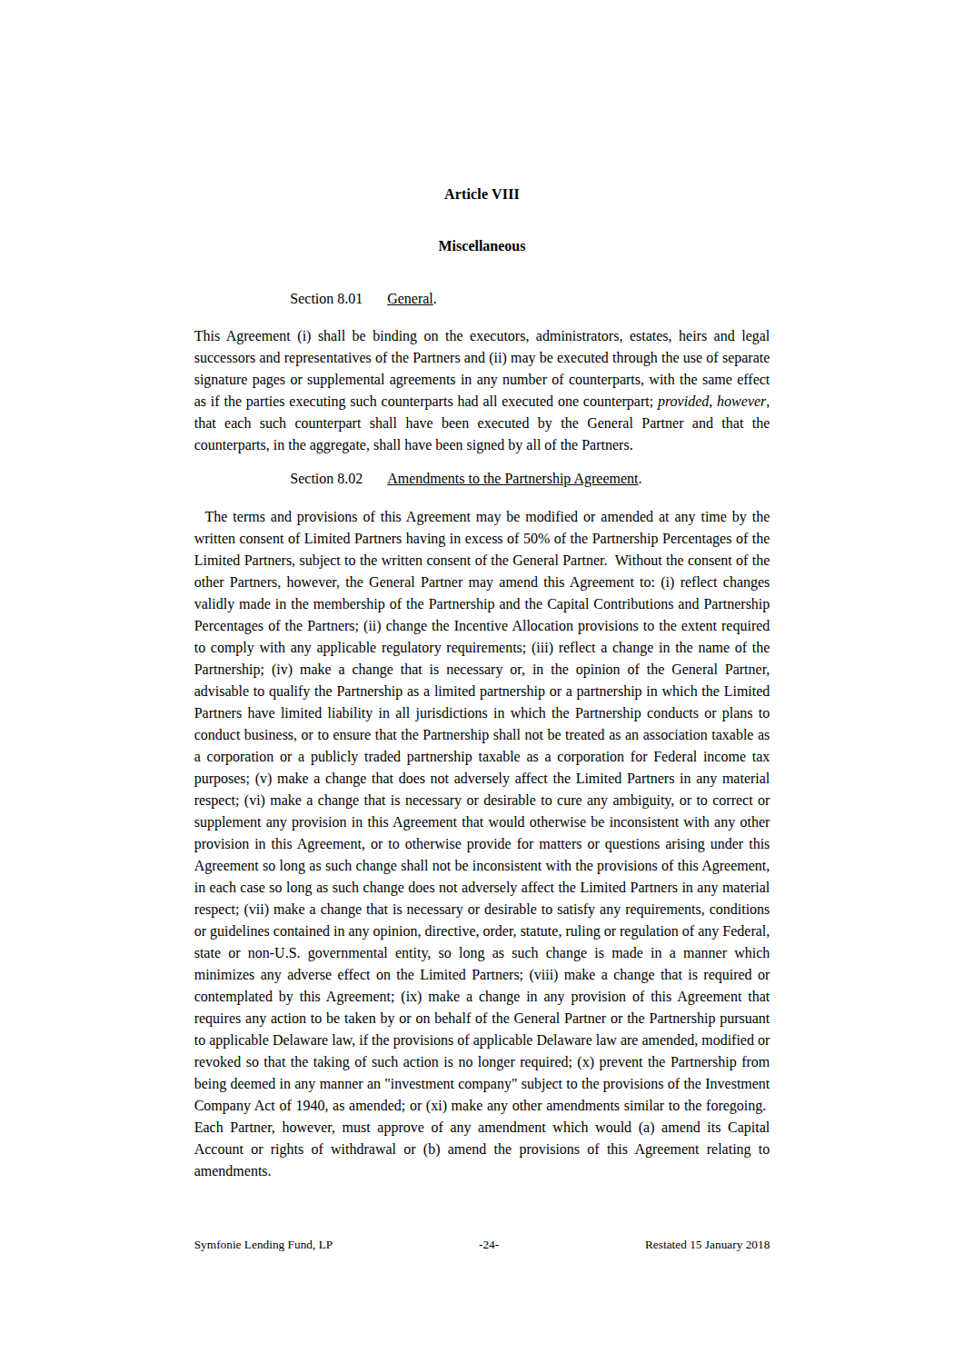Article VIII
Miscellaneous
Section 8.01 General.
This Agreement (i) shall be binding on the executors, administrators, estates, heirs and legal successors and representatives of the Partners and (ii) may be executed through the use of separate signature pages or supplemental agreements in any number of counterparts, with the same effect as if the parties executing such counterparts had all executed one counterpart; provided, however, that each such counterpart shall have been executed by the General Partner and that the counterparts, in the aggregate, shall have been signed by all of the Partners.
Section 8.02 Amendments to the Partnership Agreement.
The terms and provisions of this Agreement may be modified or amended at any time by the written consent of Limited Partners having in excess of 50% of the Partnership Percentages of the Limited Partners, subject to the written consent of the General Partner. Without the consent of the other Partners, however, the General Partner may amend this Agreement to: (i) reflect changes validly made in the membership of the Partnership and the Capital Contributions and Partnership Percentages of the Partners; (ii) change the Incentive Allocation provisions to the extent required to comply with any applicable regulatory requirements; (iii) reflect a change in the name of the Partnership; (iv) make a change that is necessary or, in the opinion of the General Partner, advisable to qualify the Partnership as a limited partnership or a partnership in which the Limited Partners have limited liability in all jurisdictions in which the Partnership conducts or plans to conduct business, or to ensure that the Partnership shall not be treated as an association taxable as a corporation or a publicly traded partnership taxable as a corporation for Federal income tax purposes; (v) make a change that does not adversely affect the Limited Partners in any material respect; (vi) make a change that is necessary or desirable to cure any ambiguity, or to correct or supplement any provision in this Agreement that would otherwise be inconsistent with any other provision in this Agreement, or to otherwise provide for matters or questions arising under this Agreement so long as such change shall not be inconsistent with the provisions of this Agreement, in each case so long as such change does not adversely affect the Limited Partners in any material respect; (vii) make a change that is necessary or desirable to satisfy any requirements, conditions or guidelines contained in any opinion, directive, order, statute, ruling or regulation of any Federal, state or non-U.S. governmental entity, so long as such change is made in a manner which minimizes any adverse effect on the Limited Partners; (viii) make a change that is required or contemplated by this Agreement; (ix) make a change in any provision of this Agreement that requires any action to be taken by or on behalf of the General Partner or the Partnership pursuant to applicable Delaware law, if the provisions of applicable Delaware law are amended, modified or revoked so that the taking of such action is no longer required; (x) prevent the Partnership from being deemed in any manner an "investment company" subject to the provisions of the Investment Company Act of 1940, as amended; or (xi) make any other amendments similar to the foregoing. Each Partner, however, must approve of any amendment which would (a) amend its Capital Account or rights of withdrawal or (b) amend the provisions of this Agreement relating to amendments.
Symfonie Lending Fund, LP
-24-
Restated 15 January 2018